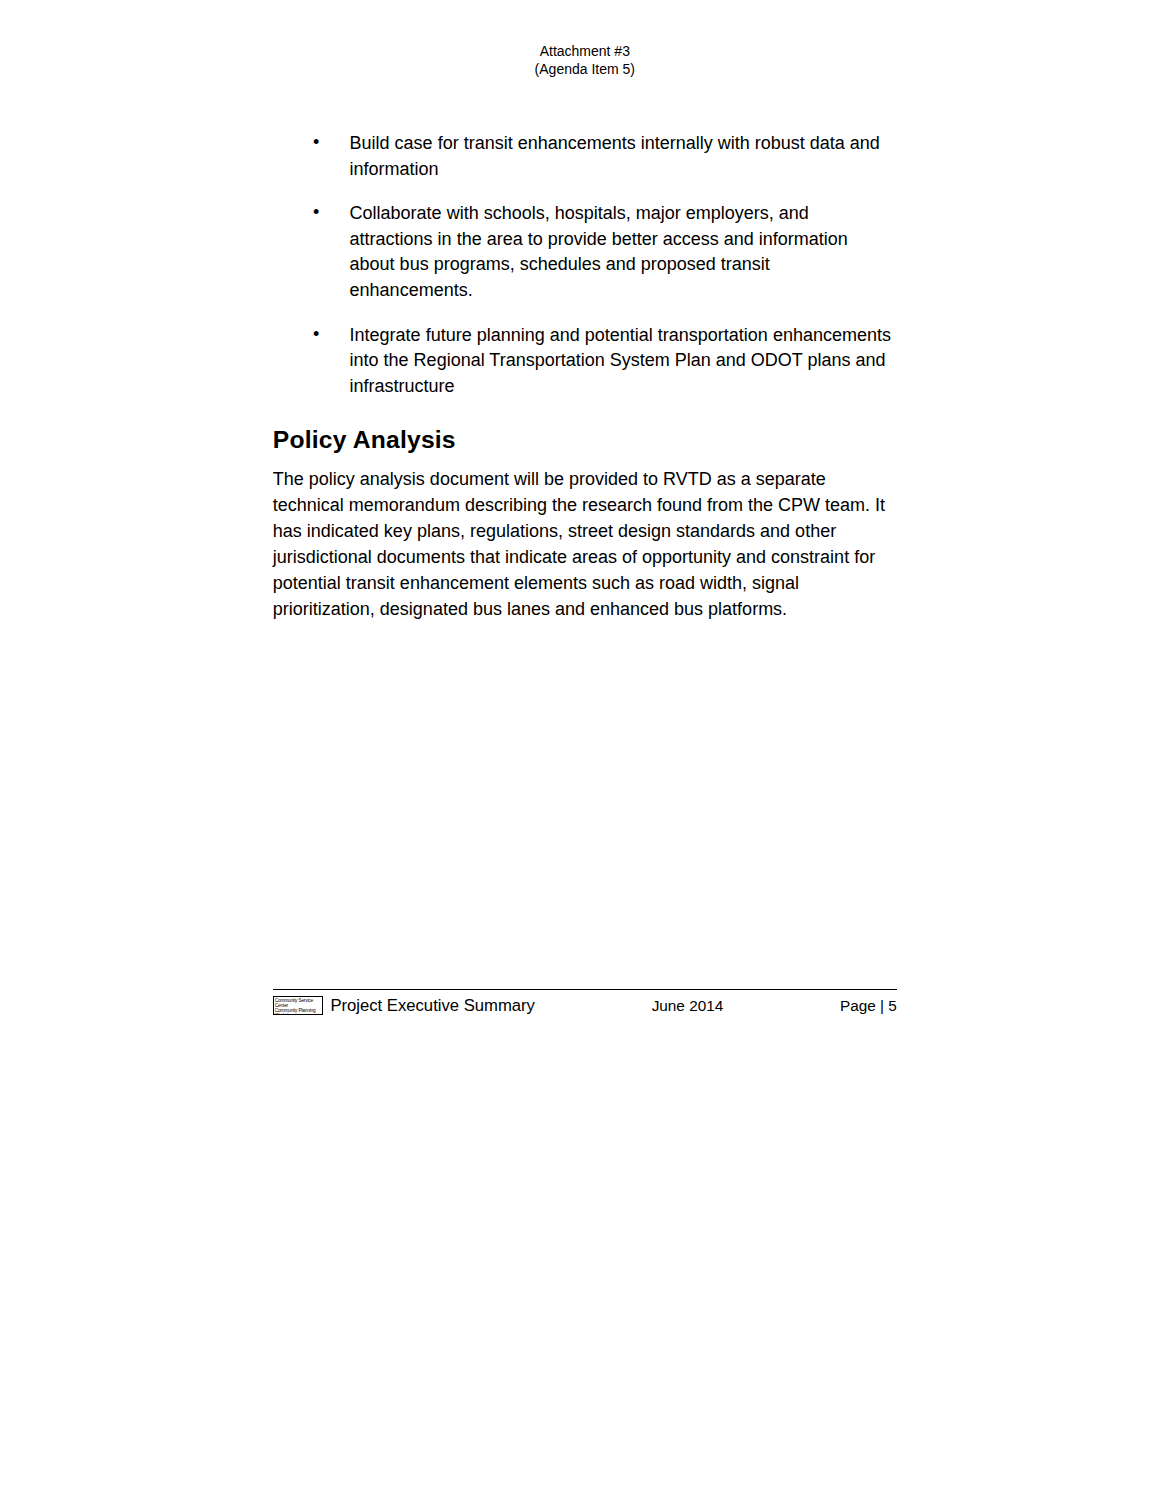Attachment #3
(Agenda Item 5)
Build case for transit enhancements internally with robust data and information
Collaborate with schools, hospitals, major employers, and attractions in the area to provide better access and information about bus programs, schedules and proposed transit enhancements.
Integrate future planning and potential transportation enhancements into the Regional Transportation System Plan and ODOT plans and infrastructure
Policy Analysis
The policy analysis document will be provided to RVTD as a separate technical memorandum describing the research found from the CPW team. It has indicated key plans, regulations, street design standards and other jurisdictional documents that indicate areas of opportunity and constraint for potential transit enhancement elements such as road width, signal prioritization, designated bus lanes and enhanced bus platforms.
Community Service Center
Community Planning Workshop Project Executive Summary
June 2014
Page | 5